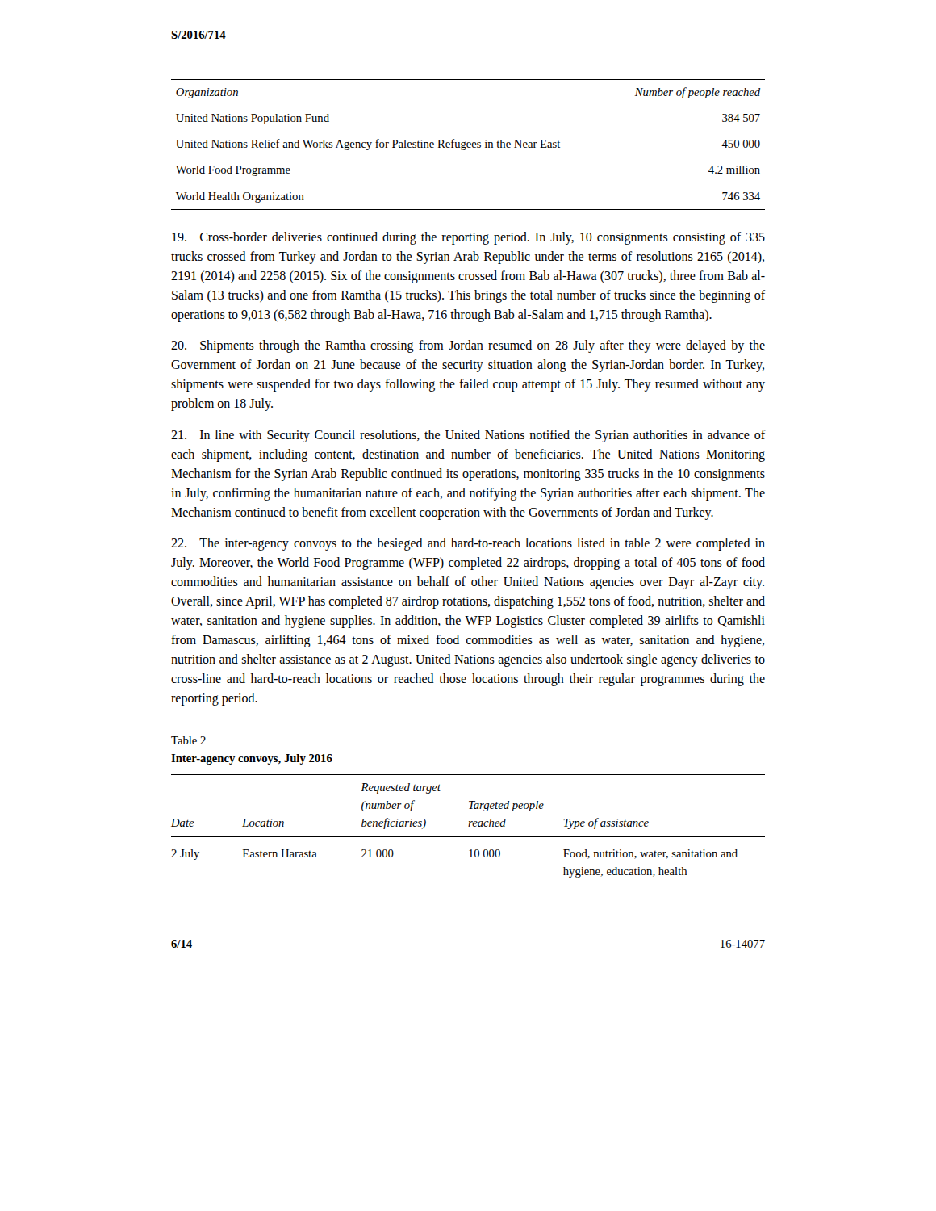S/2016/714
| Organization | Number of people reached |
| --- | --- |
| United Nations Population Fund | 384 507 |
| United Nations Relief and Works Agency for Palestine Refugees in the Near East | 450 000 |
| World Food Programme | 4.2 million |
| World Health Organization | 746 334 |
19. Cross-border deliveries continued during the reporting period. In July, 10 consignments consisting of 335 trucks crossed from Turkey and Jordan to the Syrian Arab Republic under the terms of resolutions 2165 (2014), 2191 (2014) and 2258 (2015). Six of the consignments crossed from Bab al-Hawa (307 trucks), three from Bab al-Salam (13 trucks) and one from Ramtha (15 trucks). This brings the total number of trucks since the beginning of operations to 9,013 (6,582 through Bab al-Hawa, 716 through Bab al-Salam and 1,715 through Ramtha).
20. Shipments through the Ramtha crossing from Jordan resumed on 28 July after they were delayed by the Government of Jordan on 21 June because of the security situation along the Syrian-Jordan border. In Turkey, shipments were suspended for two days following the failed coup attempt of 15 July. They resumed without any problem on 18 July.
21. In line with Security Council resolutions, the United Nations notified the Syrian authorities in advance of each shipment, including content, destination and number of beneficiaries. The United Nations Monitoring Mechanism for the Syrian Arab Republic continued its operations, monitoring 335 trucks in the 10 consignments in July, confirming the humanitarian nature of each, and notifying the Syrian authorities after each shipment. The Mechanism continued to benefit from excellent cooperation with the Governments of Jordan and Turkey.
22. The inter-agency convoys to the besieged and hard-to-reach locations listed in table 2 were completed in July. Moreover, the World Food Programme (WFP) completed 22 airdrops, dropping a total of 405 tons of food commodities and humanitarian assistance on behalf of other United Nations agencies over Dayr al-Zayr city. Overall, since April, WFP has completed 87 airdrop rotations, dispatching 1,552 tons of food, nutrition, shelter and water, sanitation and hygiene supplies. In addition, the WFP Logistics Cluster completed 39 airlifts to Qamishli from Damascus, airlifting 1,464 tons of mixed food commodities as well as water, sanitation and hygiene, nutrition and shelter assistance as at 2 August. United Nations agencies also undertook single agency deliveries to cross-line and hard-to-reach locations or reached those locations through their regular programmes during the reporting period.
Table 2 Inter-agency convoys, July 2016
| Date | Location | Requested target (number of beneficiaries) | Targeted people reached | Type of assistance |
| --- | --- | --- | --- | --- |
| 2 July | Eastern Harasta | 21 000 | 10 000 | Food, nutrition, water, sanitation and hygiene, education, health |
6/14 16-14077